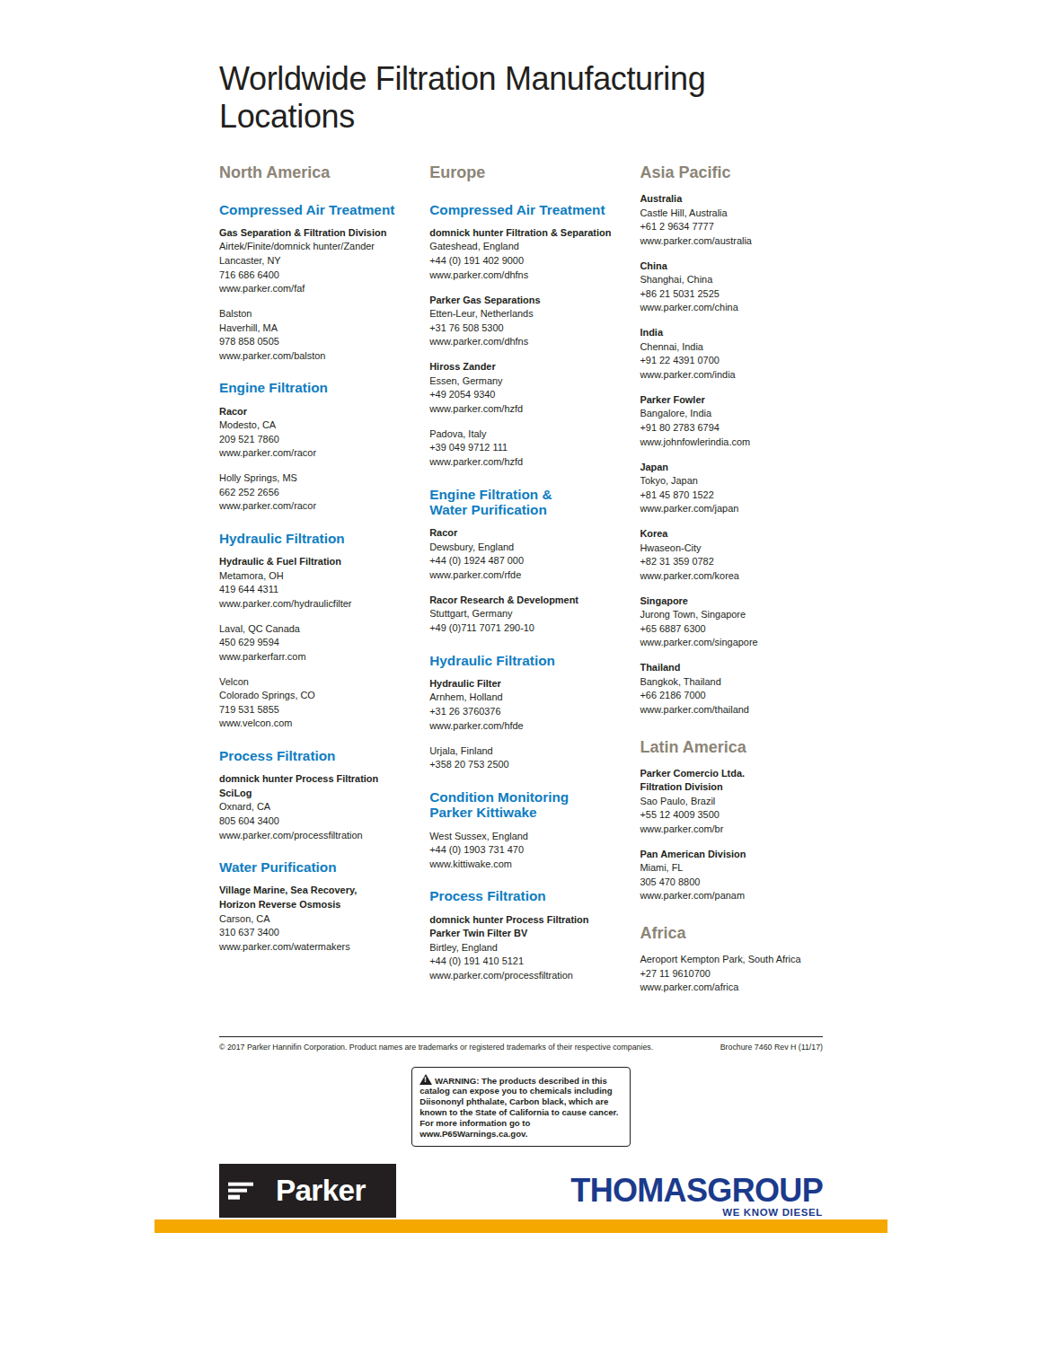Worldwide Filtration Manufacturing Locations
North America
Compressed Air Treatment
Gas Separation & Filtration Division
Airtek/Finite/domnick hunter/Zander
Lancaster, NY
716 686 6400
www.parker.com/faf
Balston
Haverhill, MA
978 858 0505
www.parker.com/balston
Engine Filtration
Racor
Modesto, CA
209 521 7860
www.parker.com/racor
Holly Springs, MS
662 252 2656
www.parker.com/racor
Hydraulic Filtration
Hydraulic & Fuel Filtration
Metamora, OH
419 644 4311
www.parker.com/hydraulicfilter
Laval, QC Canada
450 629 9594
www.parkerfarr.com
Velcon
Colorado Springs, CO
719 531 5855
www.velcon.com
Process Filtration
domnick hunter Process Filtration
SciLog
Oxnard, CA
805 604 3400
www.parker.com/processfiltration
Water Purification
Village Marine, Sea Recovery,
Horizon Reverse Osmosis
Carson, CA
310 637 3400
www.parker.com/watermakers
Europe
Compressed Air Treatment
domnick hunter Filtration & Separation
Gateshead, England
+44 (0) 191 402 9000
www.parker.com/dhfns
Parker Gas Separations
Etten-Leur, Netherlands
+31 76 508 5300
www.parker.com/dhfns
Hiross Zander
Essen, Germany
+49 2054 9340
www.parker.com/hzfd
Padova, Italy
+39 049 9712 111
www.parker.com/hzfd
Engine Filtration &
Water Purification
Racor
Dewsbury, England
+44 (0) 1924 487 000
www.parker.com/rfde
Racor Research & Development
Stuttgart, Germany
+49 (0)711 7071 290-10
Hydraulic Filtration
Hydraulic Filter
Arnhem, Holland
+31 26 3760376
www.parker.com/hfde
Urjala, Finland
+358 20 753 2500
Condition Monitoring
Parker Kittiwake
West Sussex, England
+44 (0) 1903 731 470
www.kittiwake.com
Process Filtration
domnick hunter Process Filtration
Parker Twin Filter BV
Birtley, England
+44 (0) 191 410 5121
www.parker.com/processfiltration
Asia Pacific
Australia
Castle Hill, Australia
+61 2 9634 7777
www.parker.com/australia
China
Shanghai, China
+86 21 5031 2525
www.parker.com/china
India
Chennai, India
+91 22 4391 0700
www.parker.com/india
Parker Fowler
Bangalore, India
+91 80 2783 6794
www.johnfowlerindia.com
Japan
Tokyo, Japan
+81 45 870 1522
www.parker.com/japan
Korea
Hwaseon-City
+82 31 359 0782
www.parker.com/korea
Singapore
Jurong Town, Singapore
+65 6887 6300
www.parker.com/singapore
Thailand
Bangkok, Thailand
+66 2186 7000
www.parker.com/thailand
Latin America
Parker Comercio Ltda.
Filtration Division
Sao Paulo, Brazil
+55 12 4009 3500
www.parker.com/br
Pan American Division
Miami, FL
305 470 8800
www.parker.com/panam
Africa
Aeroport Kempton Park, South Africa
+27 11 9610700
www.parker.com/africa
© 2017 Parker Hannifin Corporation. Product names are trademarks or registered trademarks of their respective companies.
Brochure 7460 Rev H (11/17)
WARNING: The products described in this catalog can expose you to chemicals including Diisononyl phthalate, Carbon black, which are known to the State of California to cause cancer. For more information go to www.P65Warnings.ca.gov.
Parker
THOMASGROUP
WE KNOW DIESEL